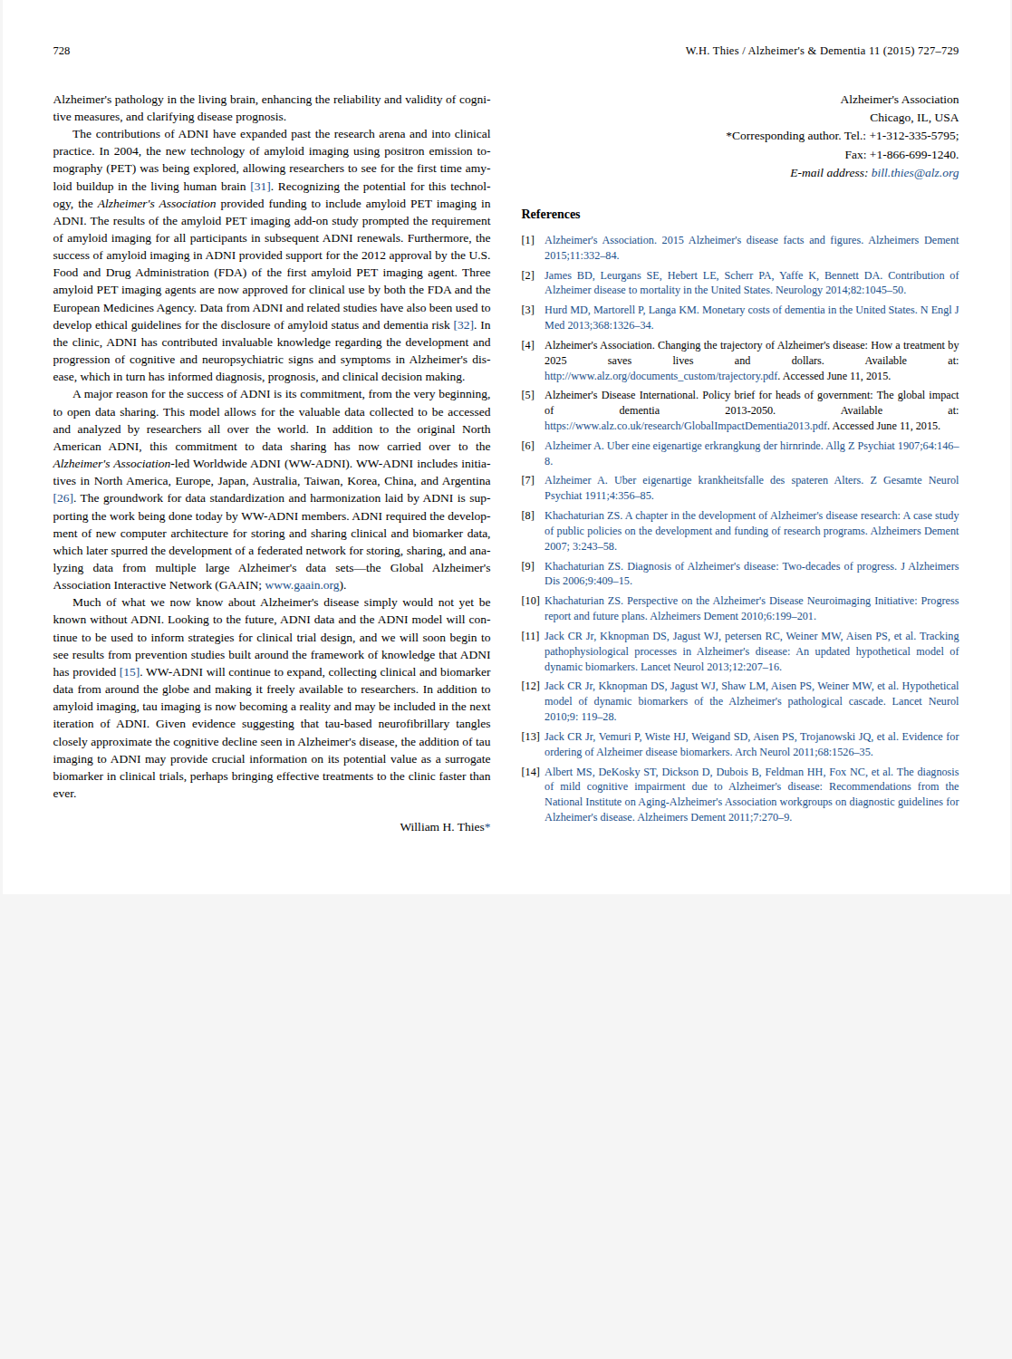728 W.H. Thies / Alzheimer's & Dementia 11 (2015) 727–729
Alzheimer's pathology in the living brain, enhancing the reliability and validity of cognitive measures, and clarifying disease prognosis.
The contributions of ADNI have expanded past the research arena and into clinical practice. In 2004, the new technology of amyloid imaging using positron emission tomography (PET) was being explored, allowing researchers to see for the first time amyloid buildup in the living human brain [31]. Recognizing the potential for this technology, the Alzheimer's Association provided funding to include amyloid PET imaging in ADNI. The results of the amyloid PET imaging add-on study prompted the requirement of amyloid imaging for all participants in subsequent ADNI renewals. Furthermore, the success of amyloid imaging in ADNI provided support for the 2012 approval by the U.S. Food and Drug Administration (FDA) of the first amyloid PET imaging agent. Three amyloid PET imaging agents are now approved for clinical use by both the FDA and the European Medicines Agency. Data from ADNI and related studies have also been used to develop ethical guidelines for the disclosure of amyloid status and dementia risk [32]. In the clinic, ADNI has contributed invaluable knowledge regarding the development and progression of cognitive and neuropsychiatric signs and symptoms in Alzheimer's disease, which in turn has informed diagnosis, prognosis, and clinical decision making.
A major reason for the success of ADNI is its commitment, from the very beginning, to open data sharing. This model allows for the valuable data collected to be accessed and analyzed by researchers all over the world. In addition to the original North American ADNI, this commitment to data sharing has now carried over to the Alzheimer's Association-led Worldwide ADNI (WW-ADNI). WW-ADNI includes initiatives in North America, Europe, Japan, Australia, Taiwan, Korea, China, and Argentina [26]. The groundwork for data standardization and harmonization laid by ADNI is supporting the work being done today by WW-ADNI members. ADNI required the development of new computer architecture for storing and sharing clinical and biomarker data, which later spurred the development of a federated network for storing, sharing, and analyzing data from multiple large Alzheimer's data sets—the Global Alzheimer's Association Interactive Network (GAAIN; www.gaain.org).
Much of what we now know about Alzheimer's disease simply would not yet be known without ADNI. Looking to the future, ADNI data and the ADNI model will continue to be used to inform strategies for clinical trial design, and we will soon begin to see results from prevention studies built around the framework of knowledge that ADNI has provided [15]. WW-ADNI will continue to expand, collecting clinical and biomarker data from around the globe and making it freely available to researchers. In addition to amyloid imaging, tau imaging is now becoming a reality and may be included in the next iteration of ADNI. Given evidence suggesting that tau-based neurofibrillary tangles closely approximate the cognitive decline seen in Alzheimer's disease, the addition of tau imaging to ADNI may provide crucial information on its potential value as a surrogate biomarker in clinical trials, perhaps bringing effective treatments to the clinic faster than ever.
William H. Thies*
Alzheimer's Association
Chicago, IL, USA
*Corresponding author. Tel.: +1-312-335-5795;
Fax: +1-866-699-1240.
E-mail address: bill.thies@alz.org
References
[1] Alzheimer's Association. 2015 Alzheimer's disease facts and figures. Alzheimers Dement 2015;11:332–84.
[2] James BD, Leurgans SE, Hebert LE, Scherr PA, Yaffe K, Bennett DA. Contribution of Alzheimer disease to mortality in the United States. Neurology 2014;82:1045–50.
[3] Hurd MD, Martorell P, Langa KM. Monetary costs of dementia in the United States. N Engl J Med 2013;368:1326–34.
[4] Alzheimer's Association. Changing the trajectory of Alzheimer's disease: How a treatment by 2025 saves lives and dollars. Available at: http://www.alz.org/documents_custom/trajectory.pdf. Accessed June 11, 2015.
[5] Alzheimer's Disease International. Policy brief for heads of government: The global impact of dementia 2013-2050. Available at: https://www.alz.co.uk/research/GlobalImpactDementia2013.pdf. Accessed June 11, 2015.
[6] Alzheimer A. Uber eine eigenartige erkrangkung der hirnrinde. Allg Z Psychiat 1907;64:146–8.
[7] Alzheimer A. Uber eigenartige krankheitsfalle des spateren Alters. Z Gesamte Neurol Psychiat 1911;4:356–85.
[8] Khachaturian ZS. A chapter in the development of Alzheimer's disease research: A case study of public policies on the development and funding of research programs. Alzheimers Dement 2007; 3:243–58.
[9] Khachaturian ZS. Diagnosis of Alzheimer's disease: Two-decades of progress. J Alzheimers Dis 2006;9:409–15.
[10] Khachaturian ZS. Perspective on the Alzheimer's Disease Neuroimaging Initiative: Progress report and future plans. Alzheimers Dement 2010;6:199–201.
[11] Jack CR Jr, Kknopman DS, Jagust WJ, petersen RC, Weiner MW, Aisen PS, et al. Tracking pathophysiological processes in Alzheimer's disease: An updated hypothetical model of dynamic biomarkers. Lancet Neurol 2013;12:207–16.
[12] Jack CR Jr, Kknopman DS, Jagust WJ, Shaw LM, Aisen PS, Weiner MW, et al. Hypothetical model of dynamic biomarkers of the Alzheimer's pathological cascade. Lancet Neurol 2010;9: 119–28.
[13] Jack CR Jr, Vemuri P, Wiste HJ, Weigand SD, Aisen PS, Trojanowski JQ, et al. Evidence for ordering of Alzheimer disease biomarkers. Arch Neurol 2011;68:1526–35.
[14] Albert MS, DeKosky ST, Dickson D, Dubois B, Feldman HH, Fox NC, et al. The diagnosis of mild cognitive impairment due to Alzheimer's disease: Recommendations from the National Institute on Aging-Alzheimer's Association workgroups on diagnostic guidelines for Alzheimer's disease. Alzheimers Dement 2011;7:270–9.